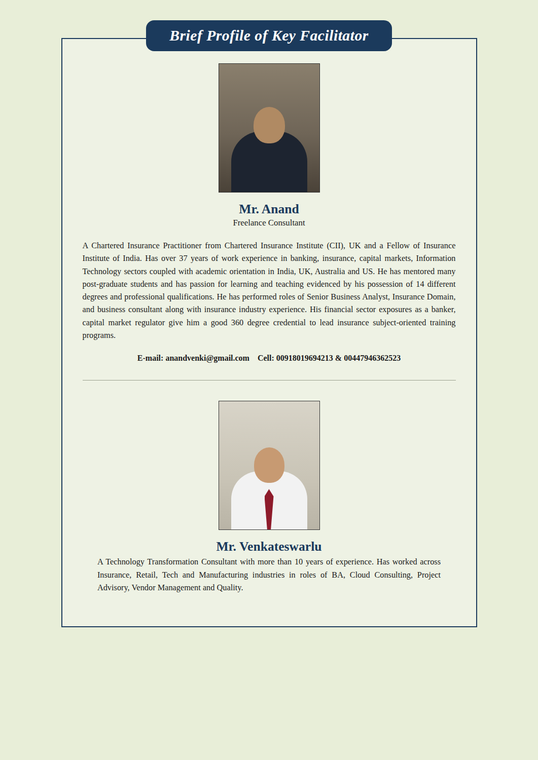Brief Profile of Key Facilitator
Mr. Anand
Freelance Consultant
A Chartered Insurance Practitioner from Chartered Insurance Institute (CII), UK and a Fellow of Insurance Institute of India. Has over 37 years of work experience in banking, insurance, capital markets, Information Technology sectors coupled with academic orientation in India, UK, Australia and US. He has mentored many post-graduate students and has passion for learning and teaching evidenced by his possession of 14 different degrees and professional qualifications. He has performed roles of Senior Business Analyst, Insurance Domain, and business consultant along with insurance industry experience. His financial sector exposures as a banker, capital market regulator give him a good 360 degree credential to lead insurance subject-oriented training programs.
E-mail: anandvenki@gmail.com Cell: 00918019694213 & 00447946362523
Mr. Venkateswarlu
A Technology Transformation Consultant with more than 10 years of experience. Has worked across Insurance, Retail, Tech and Manufacturing industries in roles of BA, Cloud Consulting, Project Advisory, Vendor Management and Quality.